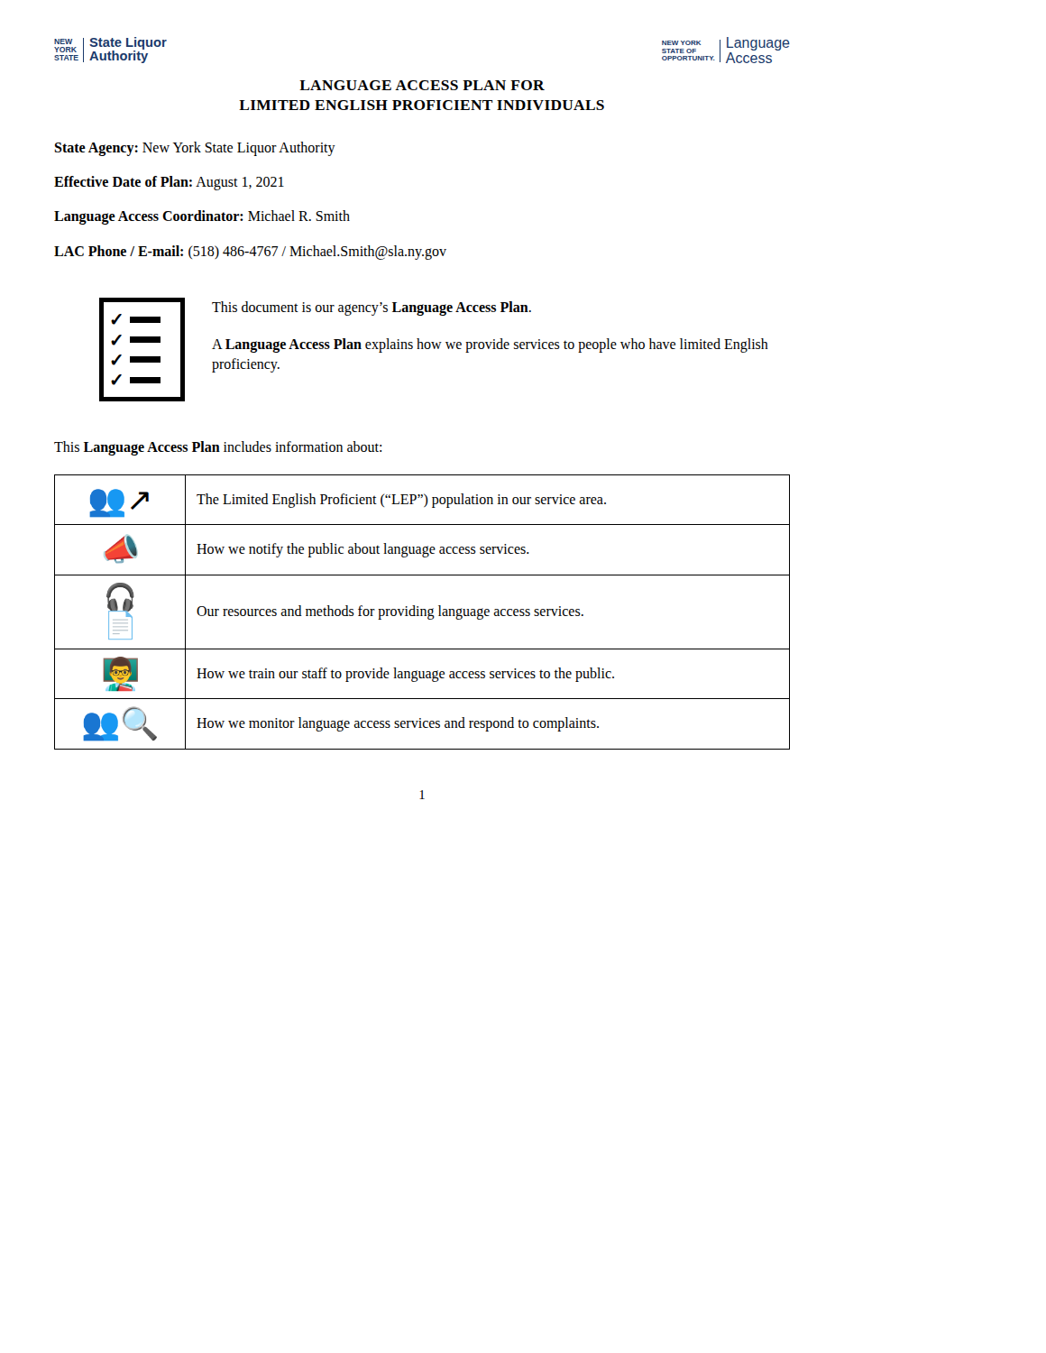NEW
YORK
STATE
State Liquor
Authority
NEW YORK
STATE OF
OPPORTUNITY.
Language
Access
LANGUAGE ACCESS PLAN FOR
LIMITED ENGLISH PROFICIENT INDIVIDUALS
State Agency: New York State Liquor Authority
Effective Date of Plan: August 1, 2021
Language Access Coordinator: Michael R. Smith
LAC Phone / E-mail: (518) 486-4767 / Michael.Smith@sla.ny.gov
✓
✓
✓
✓
This document is our agency’s Language Access Plan.
A Language Access Plan explains how we provide services to people who have limited English proficiency.
This Language Access Plan includes information about:
| 👥↗ | The Limited English Proficient (“LEP”) population in our service area. |
| 📣 | How we notify the public about language access services. |
| 🎧 📄 | Our resources and methods for providing language access services. |
| 👨‍🏫 | How we train our staff to provide language access services to the public. |
| 👥🔍 | How we monitor language access services and respond to complaints. |
1